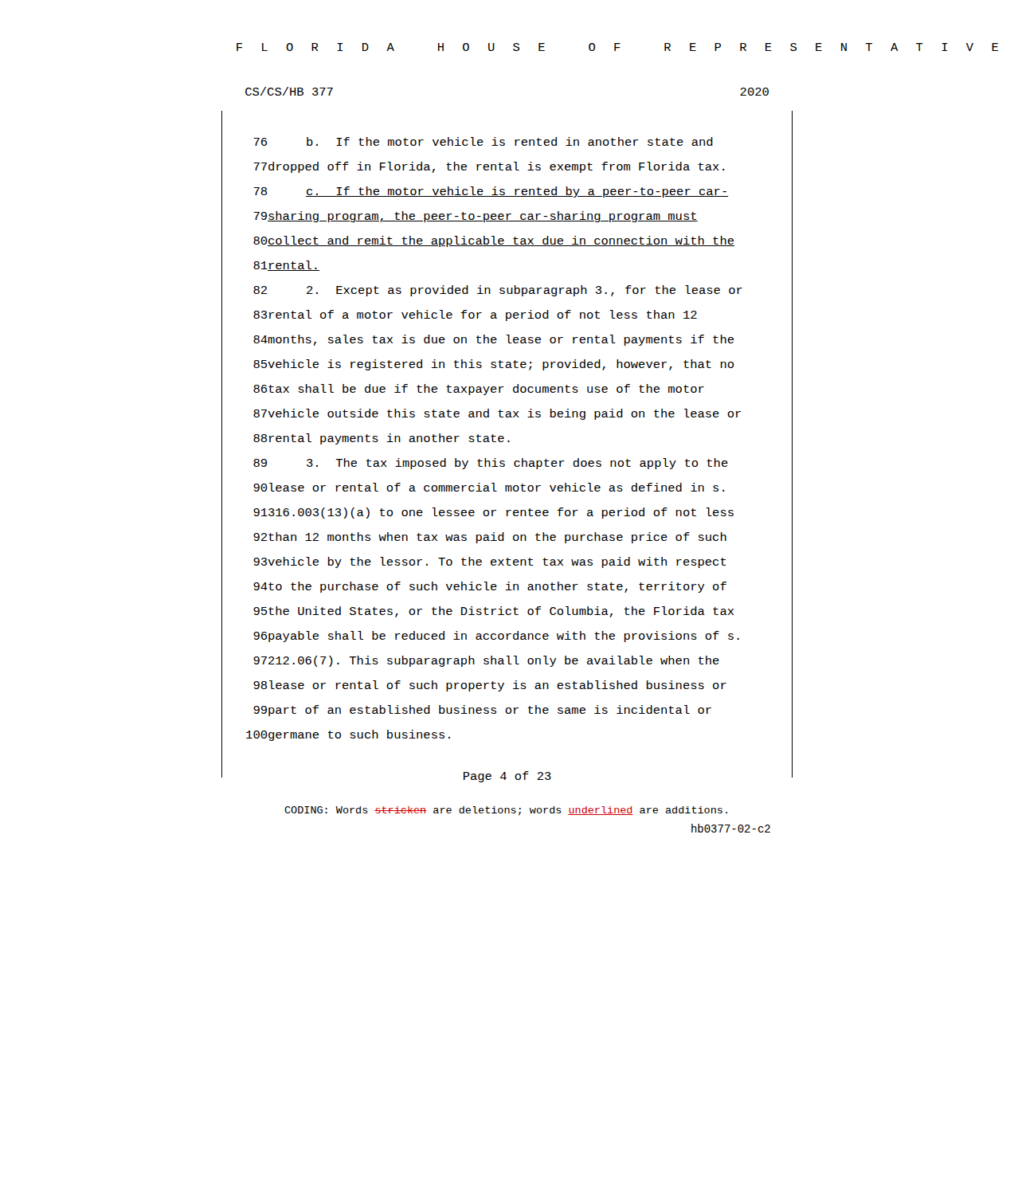F L O R I D A H O U S E O F R E P R E S E N T A T I V E S
CS/CS/HB 377 2020
| 76 | b. If the motor vehicle is rented in another state and |
| 77 | dropped off in Florida, the rental is exempt from Florida tax. |
| 78 | c. If the motor vehicle is rented by a peer-to-peer car- |
| 79 | sharing program, the peer-to-peer car-sharing program must |
| 80 | collect and remit the applicable tax due in connection with the |
| 81 | rental. |
| 82 | 2. Except as provided in subparagraph 3., for the lease or |
| 83 | rental of a motor vehicle for a period of not less than 12 |
| 84 | months, sales tax is due on the lease or rental payments if the |
| 85 | vehicle is registered in this state; provided, however, that no |
| 86 | tax shall be due if the taxpayer documents use of the motor |
| 87 | vehicle outside this state and tax is being paid on the lease or |
| 88 | rental payments in another state. |
| 89 | 3. The tax imposed by this chapter does not apply to the |
| 90 | lease or rental of a commercial motor vehicle as defined in s. |
| 91 | 316.003(13)(a) to one lessee or rentee for a period of not less |
| 92 | than 12 months when tax was paid on the purchase price of such |
| 93 | vehicle by the lessor. To the extent tax was paid with respect |
| 94 | to the purchase of such vehicle in another state, territory of |
| 95 | the United States, or the District of Columbia, the Florida tax |
| 96 | payable shall be reduced in accordance with the provisions of s. |
| 97 | 212.06(7). This subparagraph shall only be available when the |
| 98 | lease or rental of such property is an established business or |
| 99 | part of an established business or the same is incidental or |
| 100 | germane to such business. |
Page 4 of 23
CODING: Words stricken are deletions; words underlined are additions.
hb0377-02-c2